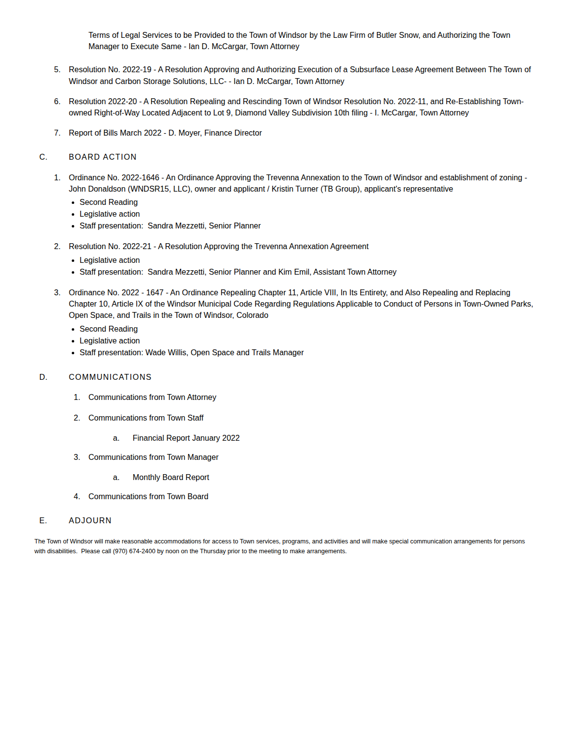Terms of Legal Services to be Provided to the Town of Windsor by the Law Firm of Butler Snow, and Authorizing the Town Manager to Execute Same - Ian D. McCargar, Town Attorney
5.
Resolution No. 2022-19 - A Resolution Approving and Authorizing Execution of a Subsurface Lease Agreement Between The Town of Windsor and Carbon Storage Solutions, LLC- - Ian D. McCargar, Town Attorney
6.
Resolution 2022-20 - A Resolution Repealing and Rescinding Town of Windsor Resolution No. 2022-11, and Re-Establishing Town-owned Right-of-Way Located Adjacent to Lot 9, Diamond Valley Subdivision 10th filing - I. McCargar, Town Attorney
7.
Report of Bills March 2022 - D. Moyer, Finance Director
C.
BOARD ACTION
1.
Ordinance No. 2022-1646 - An Ordinance Approving the Trevenna Annexation to the Town of Windsor and establishment of zoning - John Donaldson (WNDSR15, LLC), owner and applicant / Kristin Turner (TB Group), applicant's representative
Second Reading
Legislative action
Staff presentation: Sandra Mezzetti, Senior Planner
2.
Resolution No. 2022-21 - A Resolution Approving the Trevenna Annexation Agreement
Legislative action
Staff presentation: Sandra Mezzetti, Senior Planner and Kim Emil, Assistant Town Attorney
3.
Ordinance No. 2022 - 1647 - An Ordinance Repealing Chapter 11, Article VIII, In Its Entirety, and Also Repealing and Replacing Chapter 10, Article IX of the Windsor Municipal Code Regarding Regulations Applicable to Conduct of Persons in Town-Owned Parks, Open Space, and Trails in the Town of Windsor, Colorado
Second Reading
Legislative action
Staff presentation: Wade Willis, Open Space and Trails Manager
D.
COMMUNICATIONS
1.
Communications from Town Attorney
2.
Communications from Town Staff
a.
Financial Report January 2022
3.
Communications from Town Manager
a.
Monthly Board Report
4.
Communications from Town Board
E.
ADJOURN
The Town of Windsor will make reasonable accommodations for access to Town services, programs, and activities and will make special communication arrangements for persons with disabilities. Please call (970) 674-2400 by noon on the Thursday prior to the meeting to make arrangements.